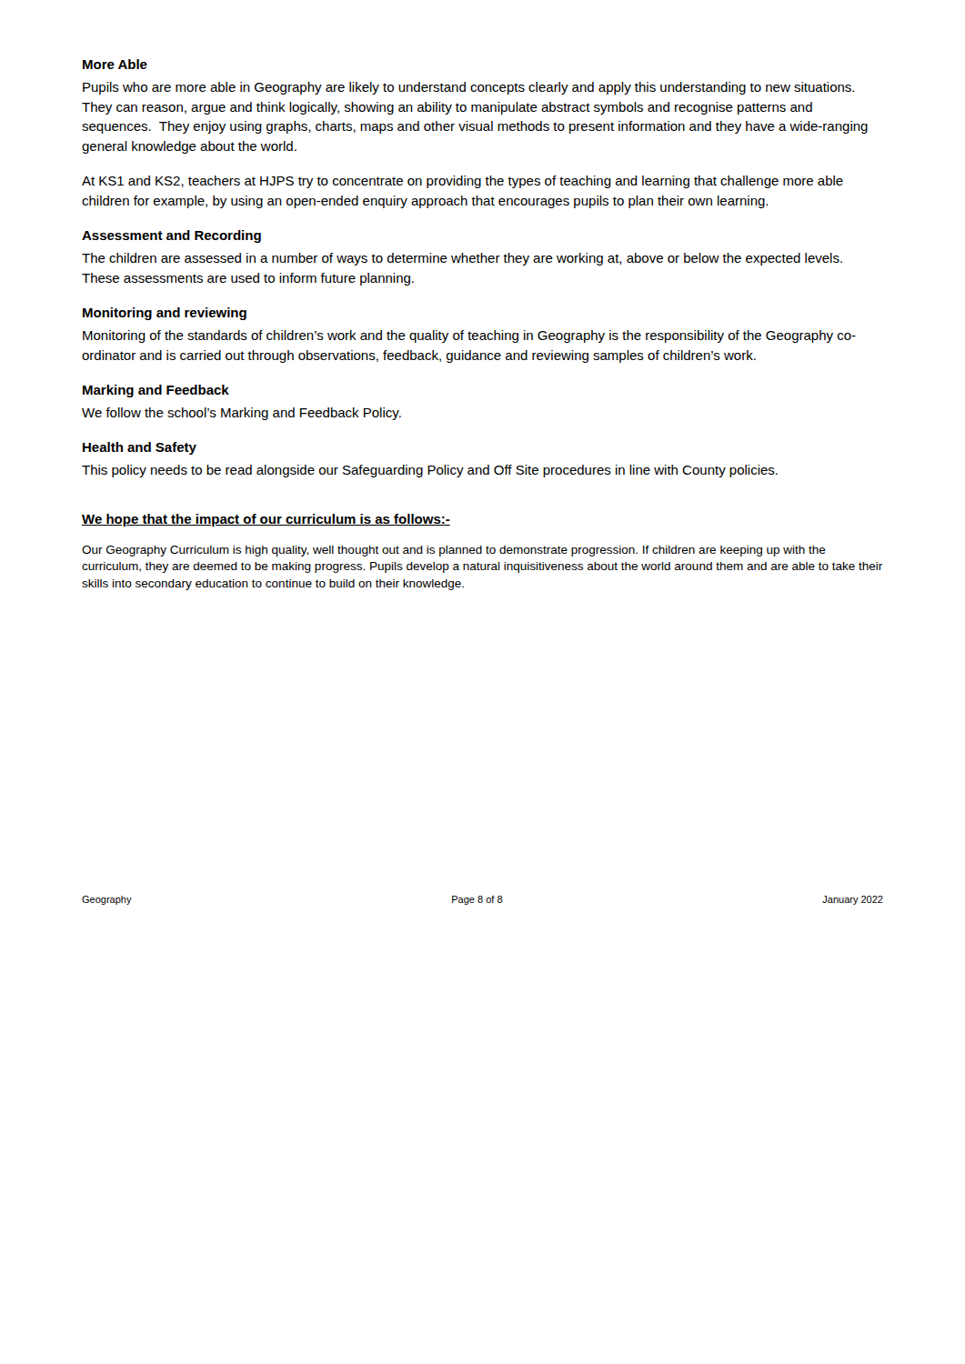More Able
Pupils who are more able in Geography are likely to understand concepts clearly and apply this understanding to new situations. They can reason, argue and think logically, showing an ability to manipulate abstract symbols and recognise patterns and sequences. They enjoy using graphs, charts, maps and other visual methods to present information and they have a wide-ranging general knowledge about the world.
At KS1 and KS2, teachers at HJPS try to concentrate on providing the types of teaching and learning that challenge more able children for example, by using an open-ended enquiry approach that encourages pupils to plan their own learning.
Assessment and Recording
The children are assessed in a number of ways to determine whether they are working at, above or below the expected levels. These assessments are used to inform future planning.
Monitoring and reviewing
Monitoring of the standards of children’s work and the quality of teaching in Geography is the responsibility of the Geography co-ordinator and is carried out through observations, feedback, guidance and reviewing samples of children’s work.
Marking and Feedback
We follow the school’s Marking and Feedback Policy.
Health and Safety
This policy needs to be read alongside our Safeguarding Policy and Off Site procedures in line with County policies.
We hope that the impact of our curriculum is as follows:-
Our Geography Curriculum is high quality, well thought out and is planned to demonstrate progression. If children are keeping up with the curriculum, they are deemed to be making progress. Pupils develop a natural inquisitiveness about the world around them and are able to take their skills into secondary education to continue to build on their knowledge.
Geography Page 8 of 8 January 2022